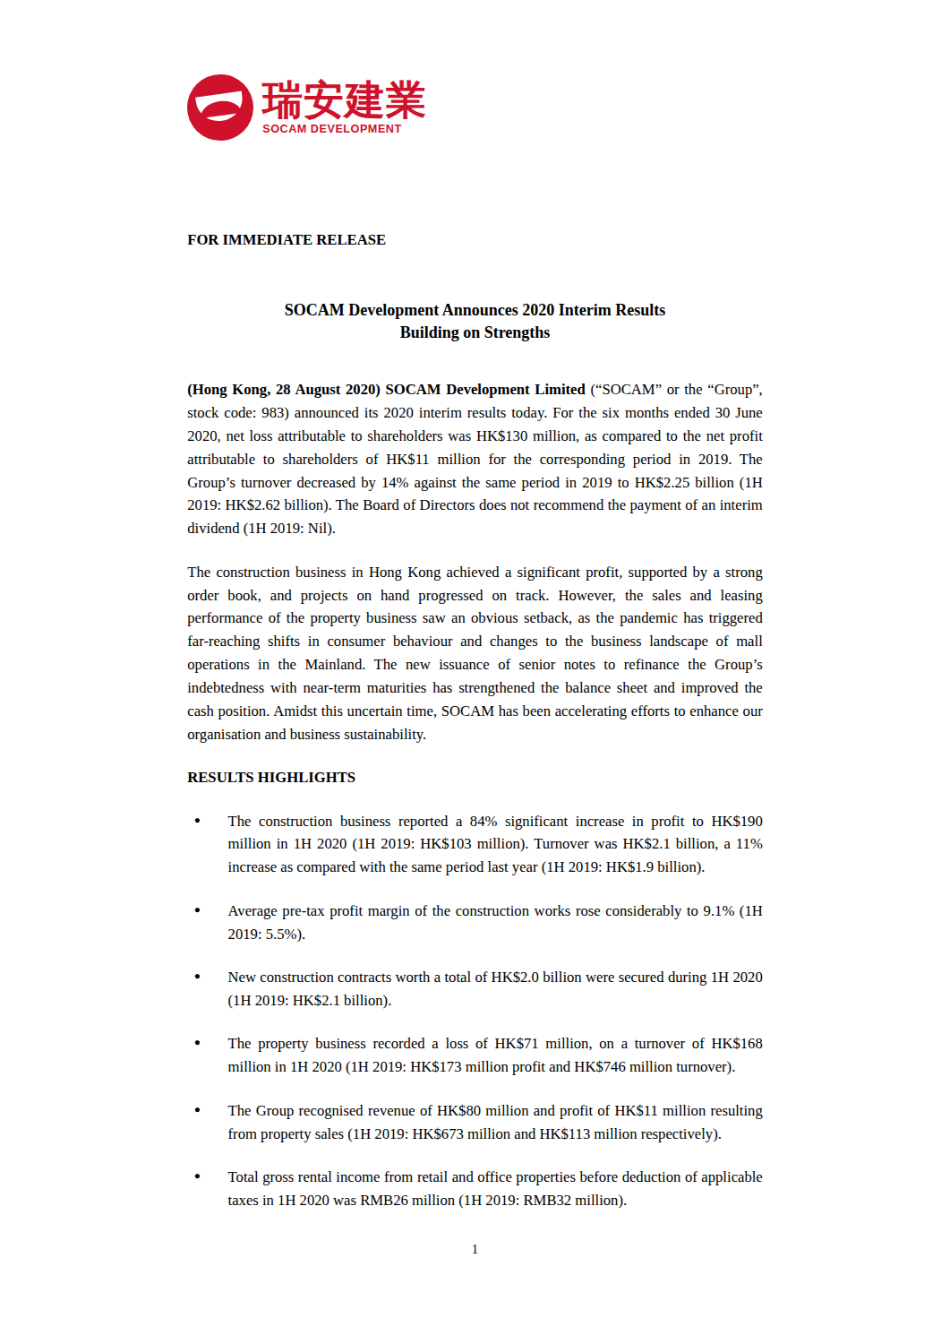瑞安建業
SOCAM DEVELOPMENT
FOR IMMEDIATE RELEASE
SOCAM Development Announces 2020 Interim Results
Building on Strengths
(Hong Kong, 28 August 2020) SOCAM Development Limited (“SOCAM” or the “Group”, stock code: 983) announced its 2020 interim results today. For the six months ended 30 June 2020, net loss attributable to shareholders was HK$130 million, as compared to the net profit attributable to shareholders of HK$11 million for the corresponding period in 2019. The Group’s turnover decreased by 14% against the same period in 2019 to HK$2.25 billion (1H 2019: HK$2.62 billion). The Board of Directors does not recommend the payment of an interim dividend (1H 2019: Nil).
The construction business in Hong Kong achieved a significant profit, supported by a strong order book, and projects on hand progressed on track. However, the sales and leasing performance of the property business saw an obvious setback, as the pandemic has triggered far-reaching shifts in consumer behaviour and changes to the business landscape of mall operations in the Mainland. The new issuance of senior notes to refinance the Group’s indebtedness with near-term maturities has strengthened the balance sheet and improved the cash position. Amidst this uncertain time, SOCAM has been accelerating efforts to enhance our organisation and business sustainability.
RESULTS HIGHLIGHTS
The construction business reported a 84% significant increase in profit to HK$190 million in 1H 2020 (1H 2019: HK$103 million). Turnover was HK$2.1 billion, a 11% increase as compared with the same period last year (1H 2019: HK$1.9 billion).
Average pre-tax profit margin of the construction works rose considerably to 9.1% (1H 2019: 5.5%).
New construction contracts worth a total of HK$2.0 billion were secured during 1H 2020 (1H 2019: HK$2.1 billion).
The property business recorded a loss of HK$71 million, on a turnover of HK$168 million in 1H 2020 (1H 2019: HK$173 million profit and HK$746 million turnover).
The Group recognised revenue of HK$80 million and profit of HK$11 million resulting from property sales (1H 2019: HK$673 million and HK$113 million respectively).
Total gross rental income from retail and office properties before deduction of applicable taxes in 1H 2020 was RMB26 million (1H 2019: RMB32 million).
1